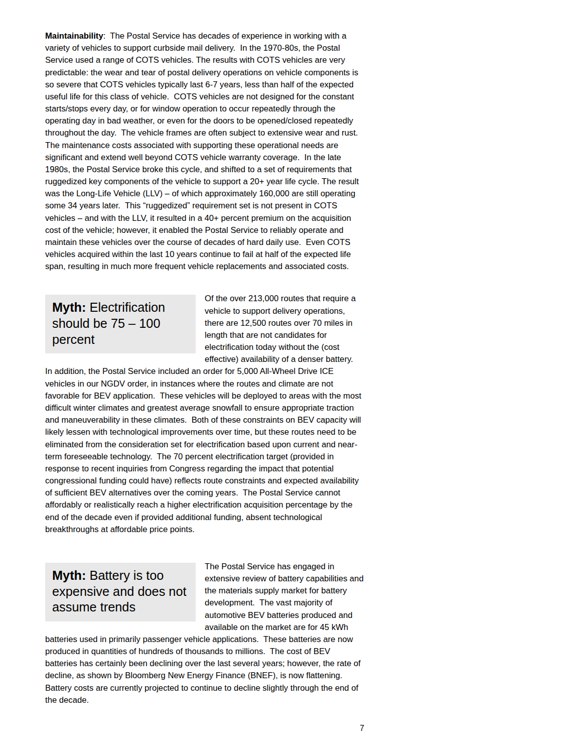Maintainability: The Postal Service has decades of experience in working with a variety of vehicles to support curbside mail delivery. In the 1970-80s, the Postal Service used a range of COTS vehicles. The results with COTS vehicles are very predictable: the wear and tear of postal delivery operations on vehicle components is so severe that COTS vehicles typically last 6-7 years, less than half of the expected useful life for this class of vehicle. COTS vehicles are not designed for the constant starts/stops every day, or for window operation to occur repeatedly through the operating day in bad weather, or even for the doors to be opened/closed repeatedly throughout the day. The vehicle frames are often subject to extensive wear and rust. The maintenance costs associated with supporting these operational needs are significant and extend well beyond COTS vehicle warranty coverage. In the late 1980s, the Postal Service broke this cycle, and shifted to a set of requirements that ruggedized key components of the vehicle to support a 20+ year life cycle. The result was the Long-Life Vehicle (LLV) – of which approximately 160,000 are still operating some 34 years later. This “ruggedized” requirement set is not present in COTS vehicles – and with the LLV, it resulted in a 40+ percent premium on the acquisition cost of the vehicle; however, it enabled the Postal Service to reliably operate and maintain these vehicles over the course of decades of hard daily use. Even COTS vehicles acquired within the last 10 years continue to fail at half of the expected life span, resulting in much more frequent vehicle replacements and associated costs.
Myth: Electrification should be 75 – 100 percent
Of the over 213,000 routes that require a vehicle to support delivery operations, there are 12,500 routes over 70 miles in length that are not candidates for electrification today without the (cost effective) availability of a denser battery. In addition, the Postal Service included an order for 5,000 All-Wheel Drive ICE vehicles in our NGDV order, in instances where the routes and climate are not favorable for BEV application. These vehicles will be deployed to areas with the most difficult winter climates and greatest average snowfall to ensure appropriate traction and maneuverability in these climates. Both of these constraints on BEV capacity will likely lessen with technological improvements over time, but these routes need to be eliminated from the consideration set for electrification based upon current and near-term foreseeable technology. The 70 percent electrification target (provided in response to recent inquiries from Congress regarding the impact that potential congressional funding could have) reflects route constraints and expected availability of sufficient BEV alternatives over the coming years. The Postal Service cannot affordably or realistically reach a higher electrification acquisition percentage by the end of the decade even if provided additional funding, absent technological breakthroughs at affordable price points.
Myth: Battery is too expensive and does not assume trends
The Postal Service has engaged in extensive review of battery capabilities and the materials supply market for battery development. The vast majority of automotive BEV batteries produced and available on the market are for 45 kWh batteries used in primarily passenger vehicle applications. These batteries are now produced in quantities of hundreds of thousands to millions. The cost of BEV batteries has certainly been declining over the last several years; however, the rate of decline, as shown by Bloomberg New Energy Finance (BNEF), is now flattening. Battery costs are currently projected to continue to decline slightly through the end of the decade.
7